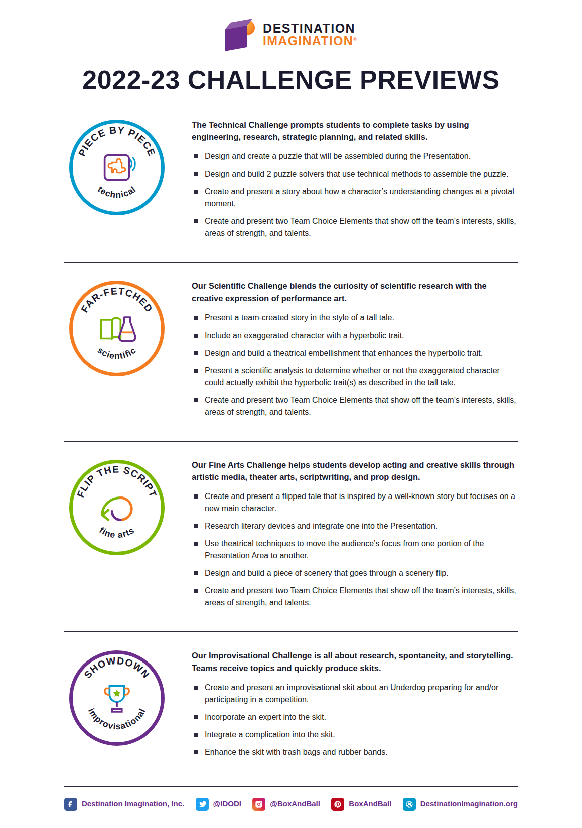Destination
Imagination®
2022-23 Challenge Previews
PIECE BY PIECE technical
The Technical Challenge prompts students to complete tasks by using engineering, research, strategic planning, and related skills.
Design and create a puzzle that will be assembled during the Presentation.
Design and build 2 puzzle solvers that use technical methods to assemble the puzzle.
Create and present a story about how a character’s understanding changes at a pivotal moment.
Create and present two Team Choice Elements that show off the team’s interests, skills, areas of strength, and talents.
FAR-FETCHED scientific
Our Scientific Challenge blends the curiosity of scientific research with the creative expression of performance art.
Present a team-created story in the style of a tall tale.
Include an exaggerated character with a hyperbolic trait.
Design and build a theatrical embellishment that enhances the hyperbolic trait.
Present a scientific analysis to determine whether or not the exaggerated character could actually exhibit the hyperbolic trait(s) as described in the tall tale.
Create and present two Team Choice Elements that show off the team’s interests, skills, areas of strength, and talents.
FLIP THE SCRIPT fine arts
Our Fine Arts Challenge helps students develop acting and creative skills through artistic media, theater arts, scriptwriting, and prop design.
Create and present a flipped tale that is inspired by a well-known story but focuses on a new main character.
Research literary devices and integrate one into the Presentation.
Use theatrical techniques to move the audience’s focus from one portion of the Presentation Area to another.
Design and build a piece of scenery that goes through a scenery flip.
Create and present two Team Choice Elements that show off the team’s interests, skills, areas of strength, and talents.
SHOWDOWN improvisational
Our Improvisational Challenge is all about research, spontaneity, and storytelling. Teams receive topics and quickly produce skits.
Create and present an improvisational skit about an Underdog preparing for and/or participating in a competition.
Incorporate an expert into the skit.
Integrate a complication into the skit.
Enhance the skit with trash bags and rubber bands.
Destination Imagination, Inc. @IDODI @BoxAndBall BoxAndBall DestinationImagination.org